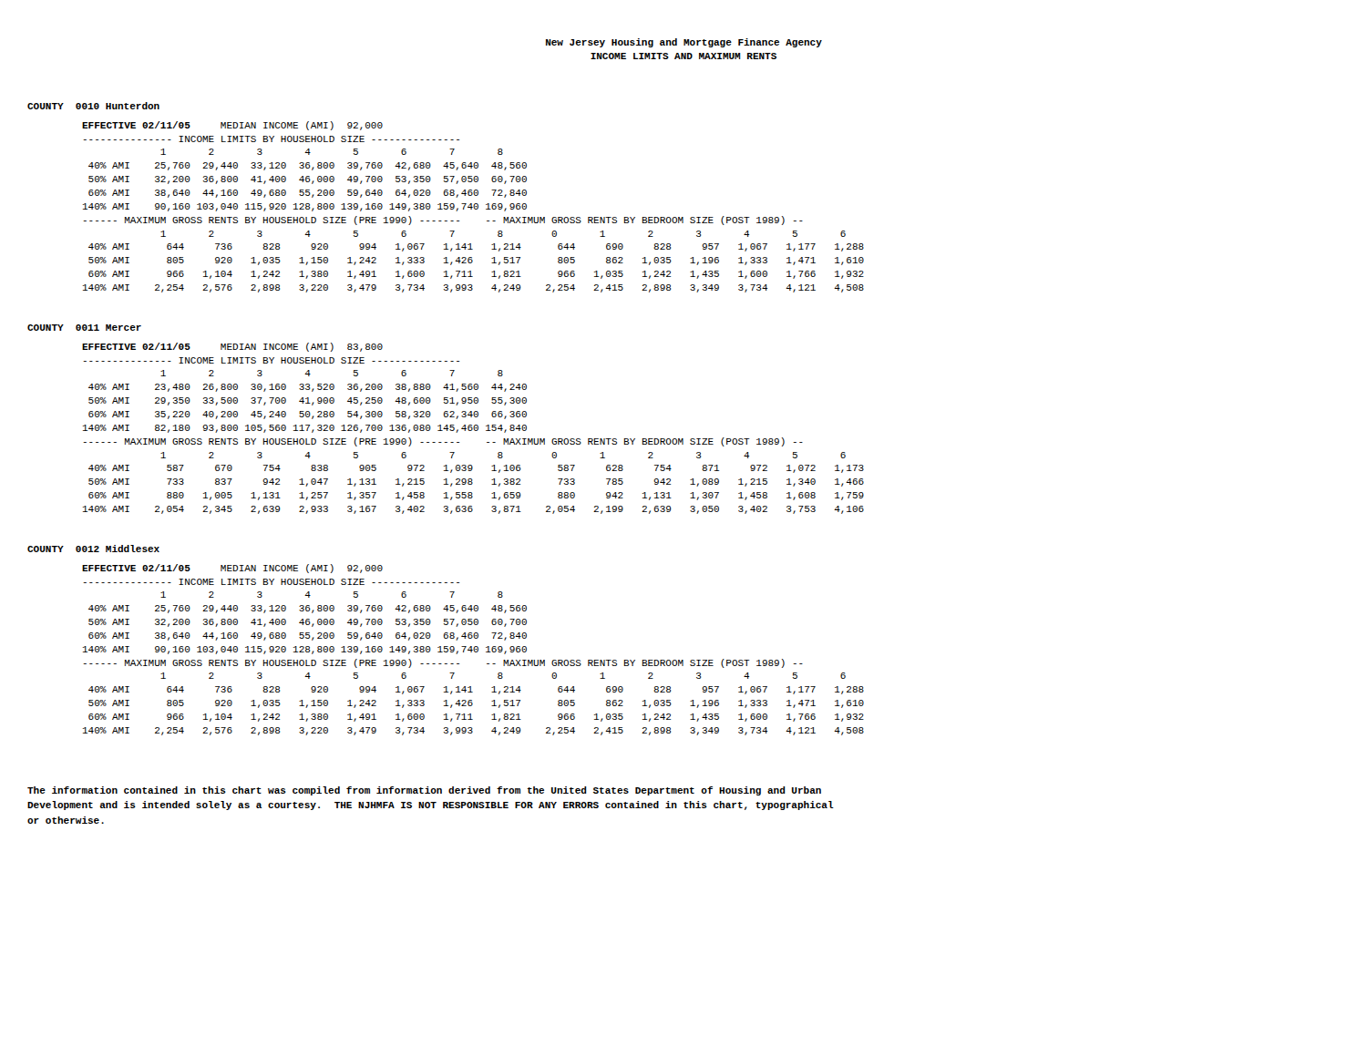New Jersey Housing and Mortgage Finance Agency
INCOME LIMITS AND MAXIMUM RENTS
COUNTY 0010 Hunterdon
EFFECTIVE 02/11/05     MEDIAN INCOME (AMI)  92,000
--------------- INCOME LIMITS BY HOUSEHOLD SIZE ---------------
             1       2       3       4       5       6       7       8
 40% AMI    25,760  29,440  33,120  36,800  39,760  42,680  45,640  48,560
 50% AMI    32,200  36,800  41,400  46,000  49,700  53,350  57,050  60,700
 60% AMI    38,640  44,160  49,680  55,200  59,640  64,020  68,460  72,840
140% AMI    90,160 103,040 115,920 128,800 139,160 149,380 159,740 169,960
------ MAXIMUM GROSS RENTS BY HOUSEHOLD SIZE (PRE 1990) -------    -- MAXIMUM GROSS RENTS BY BEDROOM SIZE (POST 1989) --
             1       2       3       4       5       6       7       8        0       1       2       3       4       5       6
 40% AMI      644     736     828     920     994   1,067   1,141   1,214      644     690     828     957   1,067   1,177   1,288
 50% AMI      805     920   1,035   1,150   1,242   1,333   1,426   1,517      805     862   1,035   1,196   1,333   1,471   1,610
 60% AMI      966   1,104   1,242   1,380   1,491   1,600   1,711   1,821      966   1,035   1,242   1,435   1,600   1,766   1,932
140% AMI    2,254   2,576   2,898   3,220   3,479   3,734   3,993   4,249    2,254   2,415   2,898   3,349   3,734   4,121   4,508
COUNTY 0011 Mercer
EFFECTIVE 02/11/05     MEDIAN INCOME (AMI)  83,800
--------------- INCOME LIMITS BY HOUSEHOLD SIZE ---------------
             1       2       3       4       5       6       7       8
 40% AMI    23,480  26,800  30,160  33,520  36,200  38,880  41,560  44,240
 50% AMI    29,350  33,500  37,700  41,900  45,250  48,600  51,950  55,300
 60% AMI    35,220  40,200  45,240  50,280  54,300  58,320  62,340  66,360
140% AMI    82,180  93,800 105,560 117,320 126,700 136,080 145,460 154,840
------ MAXIMUM GROSS RENTS BY HOUSEHOLD SIZE (PRE 1990) -------    -- MAXIMUM GROSS RENTS BY BEDROOM SIZE (POST 1989) --
             1       2       3       4       5       6       7       8        0       1       2       3       4       5       6
 40% AMI      587     670     754     838     905     972   1,039   1,106      587     628     754     871     972   1,072   1,173
 50% AMI      733     837     942   1,047   1,131   1,215   1,298   1,382      733     785     942   1,089   1,215   1,340   1,466
 60% AMI      880   1,005   1,131   1,257   1,357   1,458   1,558   1,659      880     942   1,131   1,307   1,458   1,608   1,759
140% AMI    2,054   2,345   2,639   2,933   3,167   3,402   3,636   3,871    2,054   2,199   2,639   3,050   3,402   3,753   4,106
COUNTY 0012 Middlesex
EFFECTIVE 02/11/05     MEDIAN INCOME (AMI)  92,000
--------------- INCOME LIMITS BY HOUSEHOLD SIZE ---------------
             1       2       3       4       5       6       7       8
 40% AMI    25,760  29,440  33,120  36,800  39,760  42,680  45,640  48,560
 50% AMI    32,200  36,800  41,400  46,000  49,700  53,350  57,050  60,700
 60% AMI    38,640  44,160  49,680  55,200  59,640  64,020  68,460  72,840
140% AMI    90,160 103,040 115,920 128,800 139,160 149,380 159,740 169,960
------ MAXIMUM GROSS RENTS BY HOUSEHOLD SIZE (PRE 1990) -------    -- MAXIMUM GROSS RENTS BY BEDROOM SIZE (POST 1989) --
             1       2       3       4       5       6       7       8        0       1       2       3       4       5       6
 40% AMI      644     736     828     920     994   1,067   1,141   1,214      644     690     828     957   1,067   1,177   1,288
 50% AMI      805     920   1,035   1,150   1,242   1,333   1,426   1,517      805     862   1,035   1,196   1,333   1,471   1,610
 60% AMI      966   1,104   1,242   1,380   1,491   1,600   1,711   1,821      966   1,035   1,242   1,435   1,600   1,766   1,932
140% AMI    2,254   2,576   2,898   3,220   3,479   3,734   3,993   4,249    2,254   2,415   2,898   3,349   3,734   4,121   4,508
The information contained in this chart was compiled from information derived from the United States Department of Housing and Urban
Development and is intended solely as a courtesy. THE NJHMFA IS NOT RESPONSIBLE FOR ANY ERRORS contained in this chart, typographical
or otherwise.